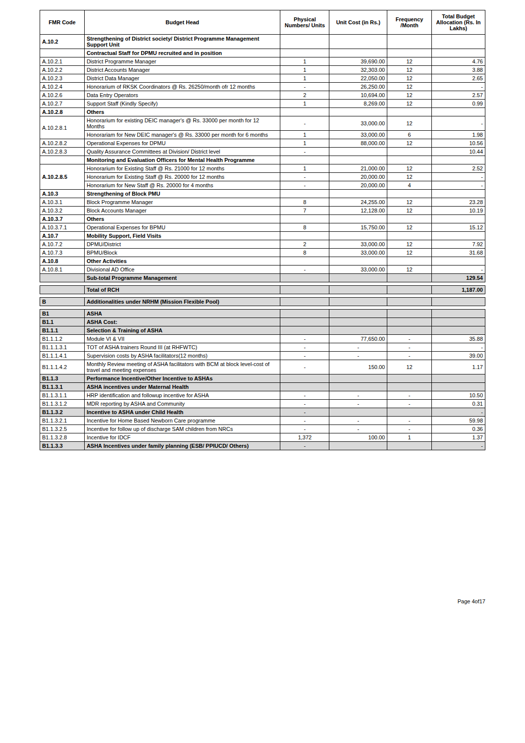| FMR Code | Budget Head | Physical Numbers/ Units | Unit Cost (in Rs.) | Frequency /Month | Total Budget Allocation (Rs. In Lakhs) |
| --- | --- | --- | --- | --- | --- |
| A.10.2 | Strengthening of District society/ District Programme Management Support Unit | | | | |
| | Contractual Staff for DPMU recruited and in position | | | | |
| A.10.2.1 | District Programme Manager | 1 | 39,690.00 | 12 | 4.76 |
| A.10.2.2 | District Accounts Manager | 1 | 32,303.00 | 12 | 3.88 |
| A.10.2.3 | District Data Manager | 1 | 22,050.00 | 12 | 2.65 |
| A.10.2.4 | Honorarium of RKSK Coordinators @ Rs. 26250/month ofr 12 months | - | 26,250.00 | 12 | - |
| A.10.2.6 | Data Entry Operators | 2 | 10,694.00 | 12 | 2.57 |
| A.10.2.7 | Support Staff (Kindly Specify) | 1 | 8,269.00 | 12 | 0.99 |
| A.10.2.8 | Others | | | | |
| A.10.2.8.1 | Honorarium for existing DEIC manager's @ Rs. 33000 per month for 12 Months | - | 33,000.00 | 12 | - |
| Honorariam for New DEIC manager's @ Rs. 33000 per month for 6 months | 1 | 33,000.00 | 6 | 1.98 |
| A.10.2.8.2 | Operational Expenses for DPMU | 1 | 88,000.00 | 12 | 10.56 |
| A.10.2.8.3 | Quality Assurance Committees at Division/ District level | - | | | 10.44 |
| | Monitoring and Evaluation Officers for Mental Health Programme | | | | |
| A.10.2.8.5 | Honorarium for Existing Staff @ Rs. 21000 for 12 months | 1 | 21,000.00 | 12 | 2.52 |
| Honorarium for Existing Staff @ Rs. 20000 for 12 months | - | 20,000.00 | 12 | - |
| Honorarium for New Staff @ Rs. 20000 for 4 months | - | 20,000.00 | 4 | - |
| A.10.3 | Strengthening of Block PMU | | | | |
| A.10.3.1 | Block Programme Manager | 8 | 24,255.00 | 12 | 23.28 |
| A.10.3.2 | Block Accounts Manager | 7 | 12,128.00 | 12 | 10.19 |
| A.10.3.7 | Others | | | | |
| A.10.3.7.1 | Operational Expenses for BPMU | 8 | 15,750.00 | 12 | 15.12 |
| A.10.7 | Mobility Support, Field Visits | | | | |
| A.10.7.2 | DPMU/District | 2 | 33,000.00 | 12 | 7.92 |
| A.10.7.3 | BPMU/Block | 8 | 33,000.00 | 12 | 31.68 |
| A.10.8 | Other Activities | | | | |
| A.10.8.1 | Divisional AD Office | - | 33,000.00 | 12 | - |
| | Sub-total Programme Management | | | | 129.54 |
| | Total of RCH | | | | 1,187.00 |
| B | Additionalities under NRHM (Mission Flexible Pool) | | | | |
| B1 | ASHA | | | | |
| B1.1 | ASHA Cost: | | | | |
| B1.1.1 | Selection & Training of ASHA | | | | |
| B1.1.1.2 | Module VI & VII | - | 77,650.00 | - | 35.88 |
| B1.1.1.3.1 | TOT of ASHA trainers Round III (at RHFWTC) | - | - | - | - |
| B1.1.1.4.1 | Supervision costs by ASHA facilitators(12 months) | - | - | - | 39.00 |
| B1.1.1.4.2 | Monthly Review meeting of ASHA facilitators with BCM at block level-cost of travel and meeting expenses | - | 150.00 | 12 | 1.17 |
| B1.1.3 | Performance Incentive/Other Incentive to ASHAs | | | | |
| B1.1.3.1 | ASHA incentives under Maternal Health | | | | |
| B1.1.3.1.1 | HRP identification and followup incentive for ASHA | - | - | - | 10.50 |
| B1.1.3.1.2 | MDR reporting by ASHA and Community | - | - | - | 0.31 |
| B1.1.3.2 | Incentive to ASHA under Child Health | - | | | - |
| B1.1.3.2.1 | Incentive for Home Based Newborn Care programme | - | - | - | 59.98 |
| B1.1.3.2.5 | Incentive for follow up of discharge SAM children from NRCs | - | - | - | 0.36 |
| B1.1.3.2.8 | Incentive for IDCF | 1,372 | 100.00 | 1 | 1.37 |
| B1.1.3.3 | ASHA Incentives under family planning (ESB/ PPIUCD/ Others) | - | | | - |
Page 4of17